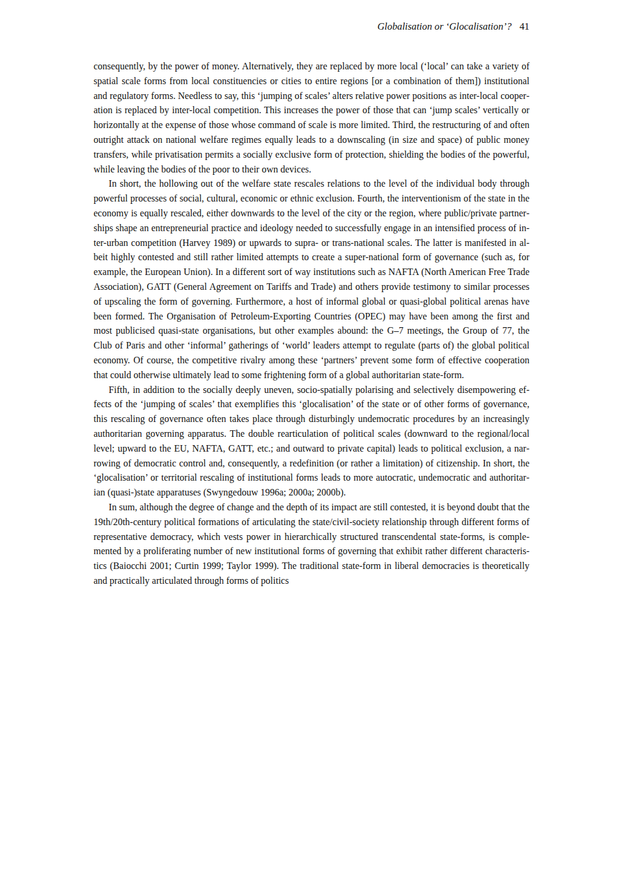Globalisation or ‘Glocalisation’?41
consequently, by the power of money. Alternatively, they are replaced by more local (‘local’ can take a variety of spatial scale forms from local constituencies or cities to entire regions [or a combination of them]) institutional and regulatory forms. Needless to say, this ‘jumping of scales’ alters relative power positions as inter-local cooperation is replaced by inter-local competition. This increases the power of those that can ‘jump scales’ vertically or horizontally at the expense of those whose command of scale is more limited. Third, the restructuring of and often outright attack on national welfare regimes equally leads to a downscaling (in size and space) of public money transfers, while privatisation permits a socially exclusive form of protection, shielding the bodies of the powerful, while leaving the bodies of the poor to their own devices.
In short, the hollowing out of the welfare state rescales relations to the level of the individual body through powerful processes of social, cultural, economic or ethnic exclusion. Fourth, the interventionism of the state in the economy is equally rescaled, either downwards to the level of the city or the region, where public/private partnerships shape an entrepreneurial practice and ideology needed to successfully engage in an intensified process of inter-urban competition (Harvey 1989) or upwards to supra- or trans-national scales. The latter is manifested in albeit highly contested and still rather limited attempts to create a super-national form of governance (such as, for example, the European Union). In a different sort of way institutions such as NAFTA (North American Free Trade Association), GATT (General Agreement on Tariffs and Trade) and others provide testimony to similar processes of upscaling the form of governing. Furthermore, a host of informal global or quasi-global political arenas have been formed. The Organisation of Petroleum-Exporting Countries (OPEC) may have been among the first and most publicised quasi-state organisations, but other examples abound: the G–7 meetings, the Group of 77, the Club of Paris and other ‘informal’ gatherings of ‘world’ leaders attempt to regulate (parts of) the global political economy. Of course, the competitive rivalry among these ‘partners’ prevent some form of effective cooperation that could otherwise ultimately lead to some frightening form of a global authoritarian state-form.
Fifth, in addition to the socially deeply uneven, socio-spatially polarising and selectively disempowering effects of the ‘jumping of scales’ that exemplifies this ‘glocalisation’ of the state or of other forms of governance, this rescaling of governance often takes place through disturbingly undemocratic procedures by an increasingly authoritarian governing apparatus. The double rearticulation of political scales (downward to the regional/local level; upward to the EU, NAFTA, GATT, etc.; and outward to private capital) leads to political exclusion, a narrowing of democratic control and, consequently, a redefinition (or rather a limitation) of citizenship. In short, the ‘glocalisation’ or territorial rescaling of institutional forms leads to more autocratic, undemocratic and authoritarian (quasi-)state apparatuses (Swyngedouw 1996a; 2000a; 2000b).
In sum, although the degree of change and the depth of its impact are still contested, it is beyond doubt that the 19th/20th-century political formations of articulating the state/civil-society relationship through different forms of representative democracy, which vests power in hierarchically structured transcendental state-forms, is complemented by a proliferating number of new institutional forms of governing that exhibit rather different characteristics (Baiocchi 2001; Curtin 1999; Taylor 1999). The traditional state-form in liberal democracies is theoretically and practically articulated through forms of politics